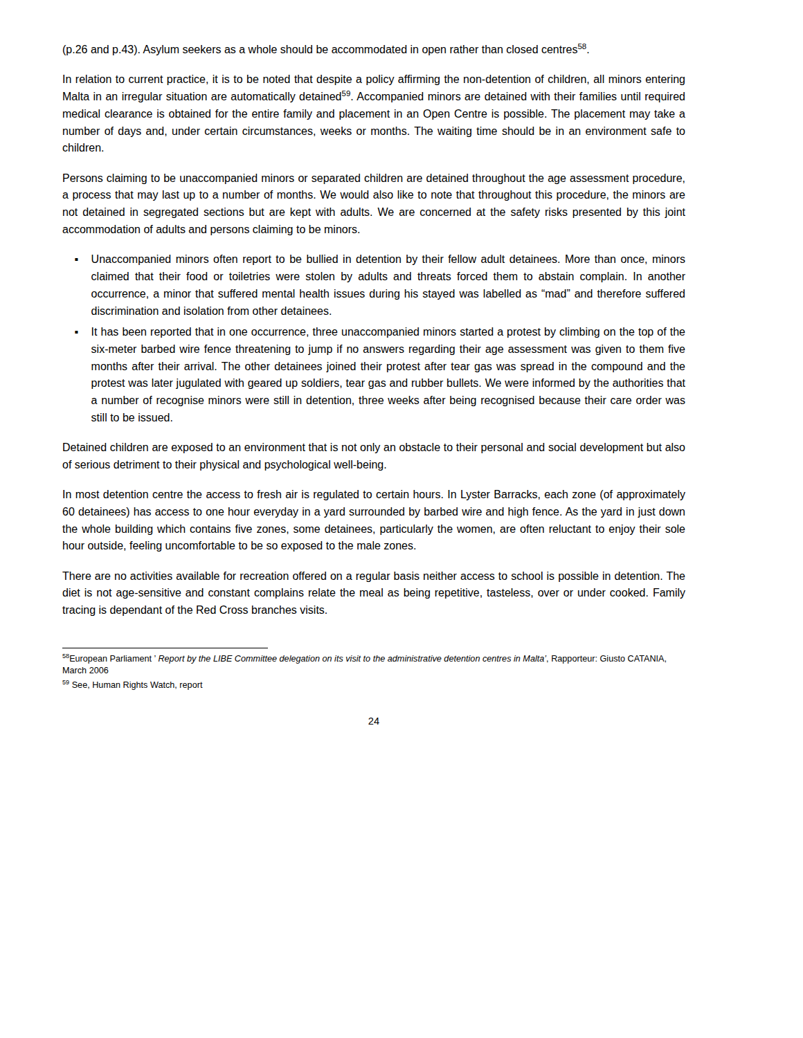(p.26 and p.43). Asylum seekers as a whole should be accommodated in open rather than closed centres58.
In relation to current practice, it is to be noted that despite a policy affirming the non-detention of children, all minors entering Malta in an irregular situation are automatically detained59. Accompanied minors are detained with their families until required medical clearance is obtained for the entire family and placement in an Open Centre is possible. The placement may take a number of days and, under certain circumstances, weeks or months. The waiting time should be in an environment safe to children.
Persons claiming to be unaccompanied minors or separated children are detained throughout the age assessment procedure, a process that may last up to a number of months. We would also like to note that throughout this procedure, the minors are not detained in segregated sections but are kept with adults. We are concerned at the safety risks presented by this joint accommodation of adults and persons claiming to be minors.
Unaccompanied minors often report to be bullied in detention by their fellow adult detainees. More than once, minors claimed that their food or toiletries were stolen by adults and threats forced them to abstain complain. In another occurrence, a minor that suffered mental health issues during his stayed was labelled as “mad” and therefore suffered discrimination and isolation from other detainees.
It has been reported that in one occurrence, three unaccompanied minors started a protest by climbing on the top of the six-meter barbed wire fence threatening to jump if no answers regarding their age assessment was given to them five months after their arrival. The other detainees joined their protest after tear gas was spread in the compound and the protest was later jugulated with geared up soldiers, tear gas and rubber bullets. We were informed by the authorities that a number of recognise minors were still in detention, three weeks after being recognised because their care order was still to be issued.
Detained children are exposed to an environment that is not only an obstacle to their personal and social development but also of serious detriment to their physical and psychological well-being.
In most detention centre the access to fresh air is regulated to certain hours. In Lyster Barracks, each zone (of approximately 60 detainees) has access to one hour everyday in a yard surrounded by barbed wire and high fence. As the yard in just down the whole building which contains five zones, some detainees, particularly the women, are often reluctant to enjoy their sole hour outside, feeling uncomfortable to be so exposed to the male zones.
There are no activities available for recreation offered on a regular basis neither access to school is possible in detention. The diet is not age-sensitive and constant complains relate the meal as being repetitive, tasteless, over or under cooked. Family tracing is dependant of the Red Cross branches visits.
58European Parliament ’ Report by the LIBE Committee delegation on its visit to the administrative detention centres in Malta’, Rapporteur: Giusto CATANIA, March 2006
59 See, Human Rights Watch, report
24